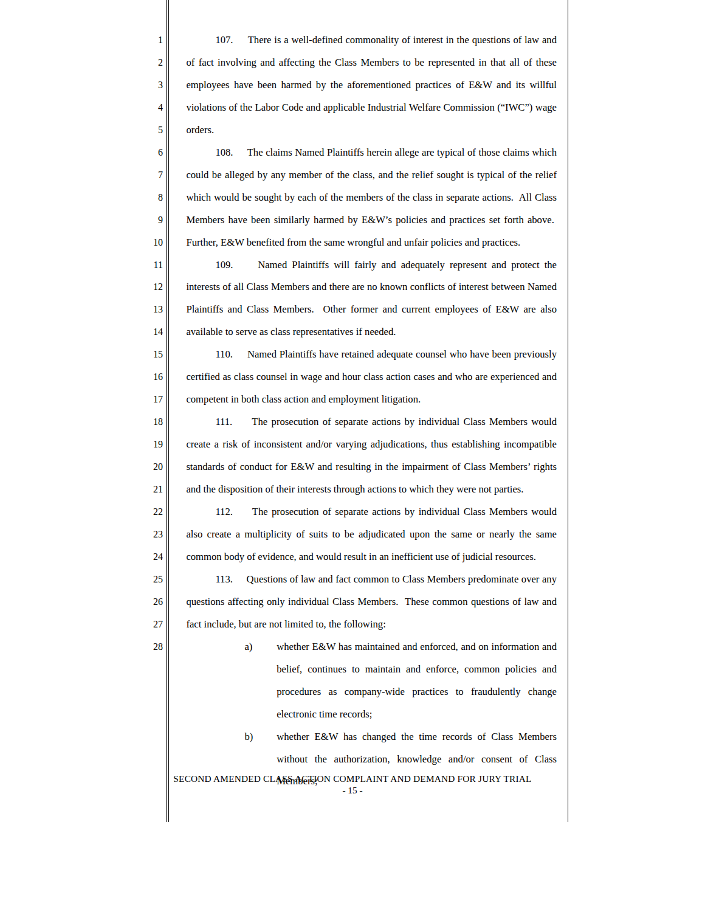1
2
3
4
5
6
7
8
9
10
11
12
13
14
15
16
17
18
19
20
21
22
23
24
25
26
27
28
107. There is a well-defined commonality of interest in the questions of law and of fact involving and affecting the Class Members to be represented in that all of these employees have been harmed by the aforementioned practices of E&W and its willful violations of the Labor Code and applicable Industrial Welfare Commission (“IWC”) wage orders.
108. The claims Named Plaintiffs herein allege are typical of those claims which could be alleged by any member of the class, and the relief sought is typical of the relief which would be sought by each of the members of the class in separate actions. All Class Members have been similarly harmed by E&W’s policies and practices set forth above. Further, E&W benefited from the same wrongful and unfair policies and practices.
109. Named Plaintiffs will fairly and adequately represent and protect the interests of all Class Members and there are no known conflicts of interest between Named Plaintiffs and Class Members. Other former and current employees of E&W are also available to serve as class representatives if needed.
110. Named Plaintiffs have retained adequate counsel who have been previously certified as class counsel in wage and hour class action cases and who are experienced and competent in both class action and employment litigation.
111. The prosecution of separate actions by individual Class Members would create a risk of inconsistent and/or varying adjudications, thus establishing incompatible standards of conduct for E&W and resulting in the impairment of Class Members’ rights and the disposition of their interests through actions to which they were not parties.
112. The prosecution of separate actions by individual Class Members would also create a multiplicity of suits to be adjudicated upon the same or nearly the same common body of evidence, and would result in an inefficient use of judicial resources.
113. Questions of law and fact common to Class Members predominate over any questions affecting only individual Class Members. These common questions of law and fact include, but are not limited to, the following:
a)
whether E&W has maintained and enforced, and on information and belief, continues to maintain and enforce, common policies and procedures as company-wide practices to fraudulently change electronic time records;
b)
whether E&W has changed the time records of Class Members without the authorization, knowledge and/or consent of Class Members;
SECOND AMENDED CLASS ACTION COMPLAINT AND DEMAND FOR JURY TRIAL
- 15 -